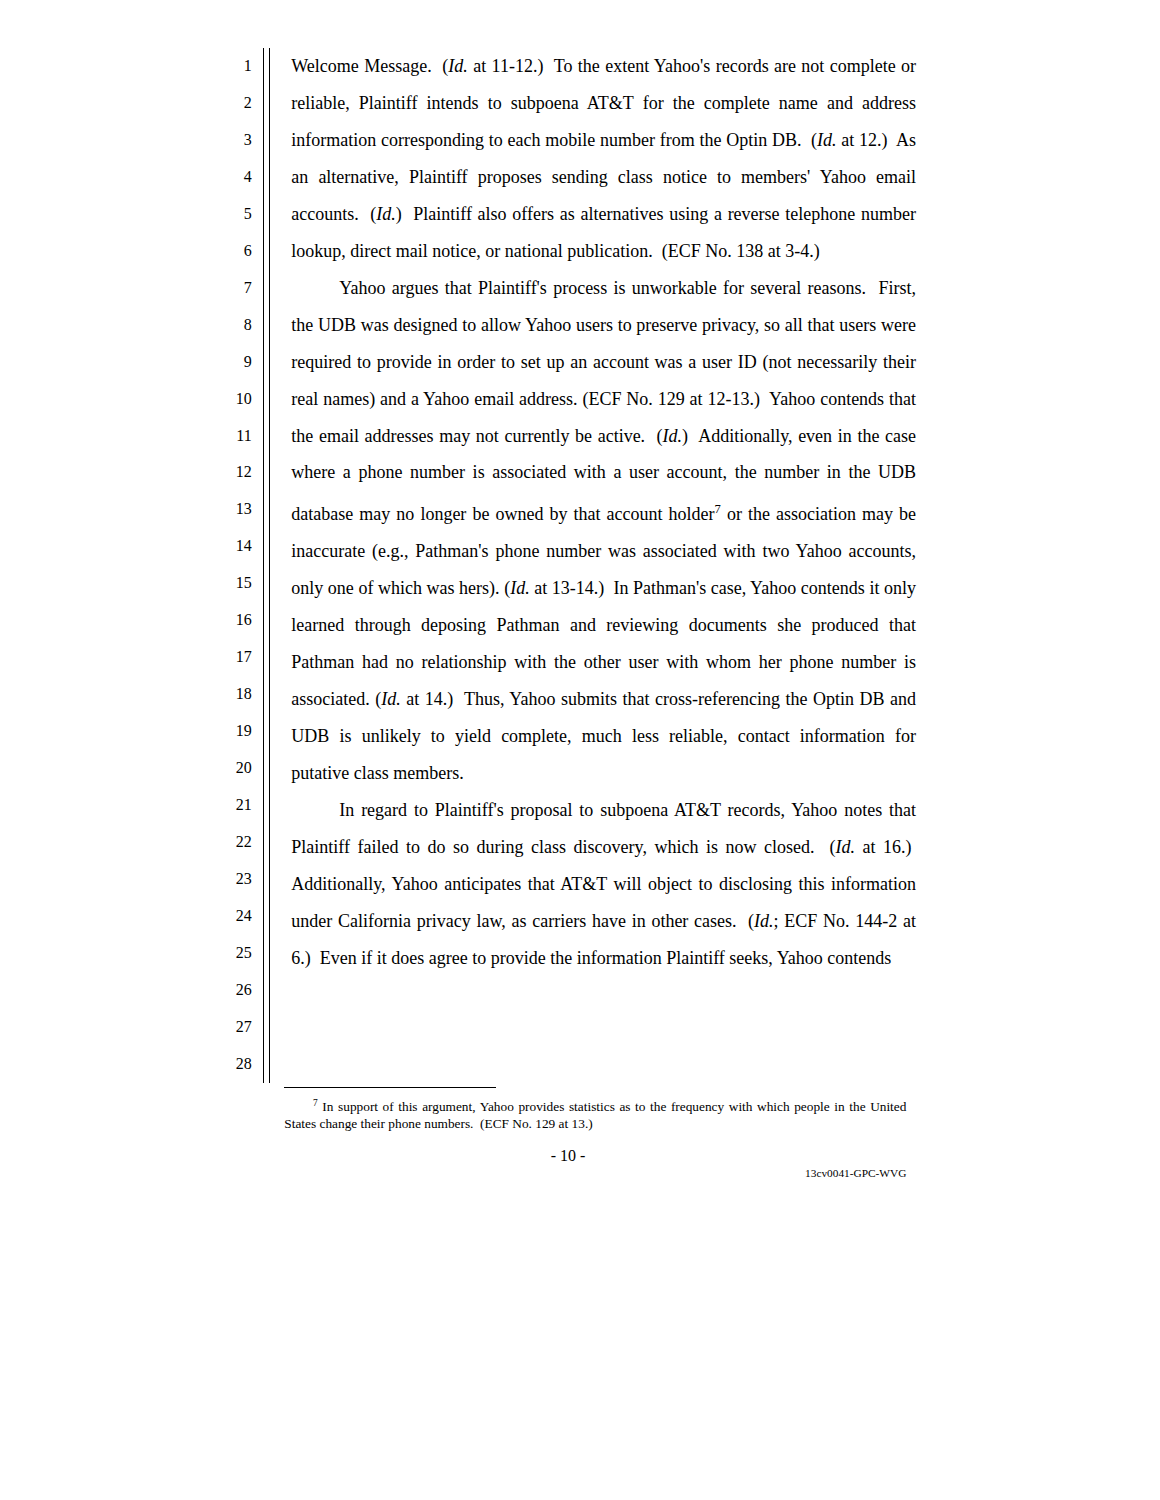1 2 3 4 5 6 7 8 9 10 11 12 13 14 15 16 17 18 19 20 21 22 23 24 25 26 27 28
Welcome Message. (Id. at 11-12.) To the extent Yahoo's records are not complete or reliable, Plaintiff intends to subpoena AT&T for the complete name and address information corresponding to each mobile number from the Optin DB. (Id. at 12.) As an alternative, Plaintiff proposes sending class notice to members' Yahoo email accounts. (Id.) Plaintiff also offers as alternatives using a reverse telephone number lookup, direct mail notice, or national publication. (ECF No. 138 at 3-4.)
Yahoo argues that Plaintiff's process is unworkable for several reasons. First, the UDB was designed to allow Yahoo users to preserve privacy, so all that users were required to provide in order to set up an account was a user ID (not necessarily their real names) and a Yahoo email address. (ECF No. 129 at 12-13.) Yahoo contends that the email addresses may not currently be active. (Id.) Additionally, even in the case where a phone number is associated with a user account, the number in the UDB database may no longer be owned by that account holder7 or the association may be inaccurate (e.g., Pathman's phone number was associated with two Yahoo accounts, only one of which was hers). (Id. at 13-14.) In Pathman's case, Yahoo contends it only learned through deposing Pathman and reviewing documents she produced that Pathman had no relationship with the other user with whom her phone number is associated. (Id. at 14.) Thus, Yahoo submits that cross-referencing the Optin DB and UDB is unlikely to yield complete, much less reliable, contact information for putative class members.
In regard to Plaintiff's proposal to subpoena AT&T records, Yahoo notes that Plaintiff failed to do so during class discovery, which is now closed. (Id. at 16.) Additionally, Yahoo anticipates that AT&T will object to disclosing this information under California privacy law, as carriers have in other cases. (Id.; ECF No. 144-2 at 6.) Even if it does agree to provide the information Plaintiff seeks, Yahoo contends
7 In support of this argument, Yahoo provides statistics as to the frequency with which people in the United States change their phone numbers. (ECF No. 129 at 13.)
- 10 -
13cv0041-GPC-WVG